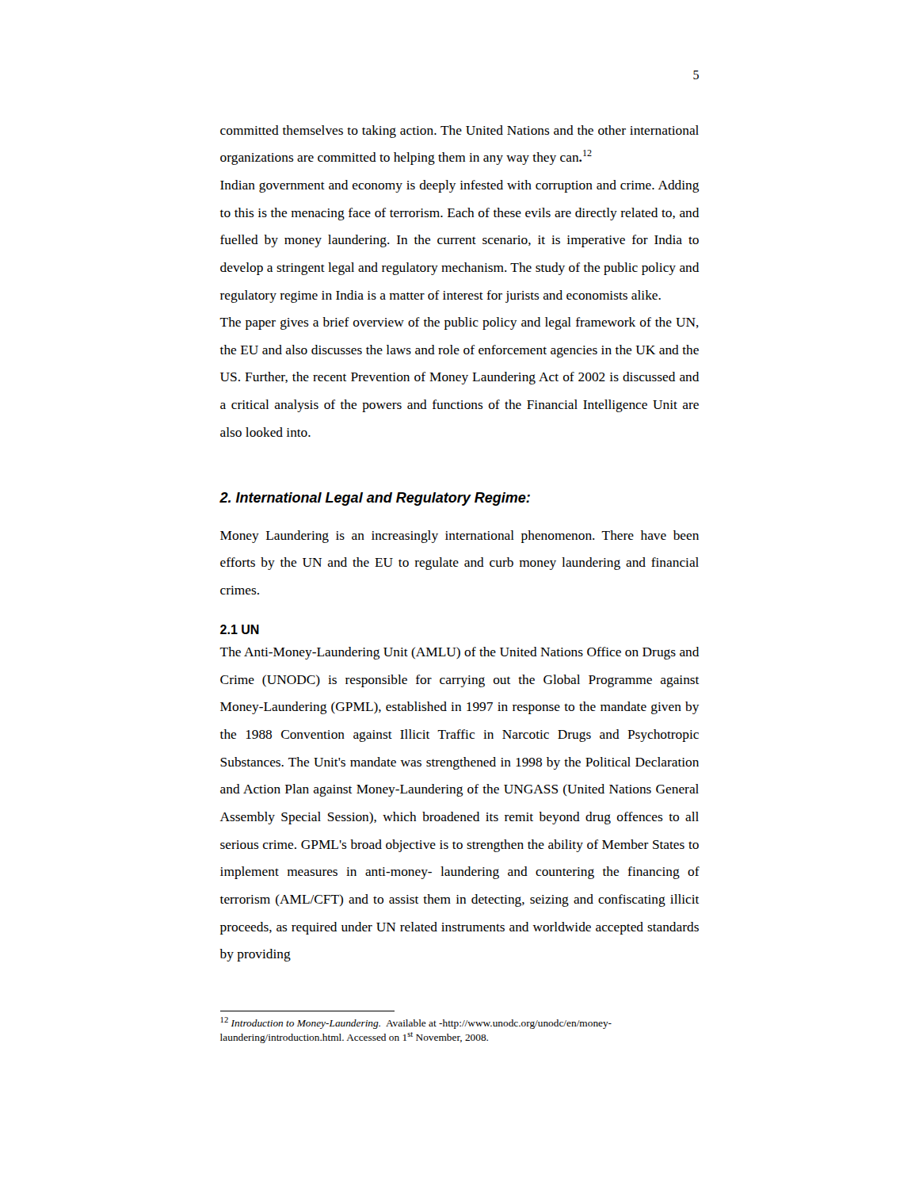5
committed themselves to taking action. The United Nations and the other international organizations are committed to helping them in any way they can.12
Indian government and economy is deeply infested with corruption and crime. Adding to this is the menacing face of terrorism. Each of these evils are directly related to, and fuelled by money laundering. In the current scenario, it is imperative for India to develop a stringent legal and regulatory mechanism. The study of the public policy and regulatory regime in India is a matter of interest for jurists and economists alike.
The paper gives a brief overview of the public policy and legal framework of the UN, the EU and also discusses the laws and role of enforcement agencies in the UK and the US. Further, the recent Prevention of Money Laundering Act of 2002 is discussed and a critical analysis of the powers and functions of the Financial Intelligence Unit are also looked into.
2. International Legal and Regulatory Regime:
Money Laundering is an increasingly international phenomenon. There have been efforts by the UN and the EU to regulate and curb money laundering and financial crimes.
2.1 UN
The Anti-Money-Laundering Unit (AMLU) of the United Nations Office on Drugs and Crime (UNODC) is responsible for carrying out the Global Programme against Money-Laundering (GPML), established in 1997 in response to the mandate given by the 1988 Convention against Illicit Traffic in Narcotic Drugs and Psychotropic Substances. The Unit's mandate was strengthened in 1998 by the Political Declaration and Action Plan against Money-Laundering of the UNGASS (United Nations General Assembly Special Session), which broadened its remit beyond drug offences to all serious crime. GPML's broad objective is to strengthen the ability of Member States to implement measures in anti-money- laundering and countering the financing of terrorism (AML/CFT) and to assist them in detecting, seizing and confiscating illicit proceeds, as required under UN related instruments and worldwide accepted standards by providing
12 Introduction to Money-Laundering. Available at -http://www.unodc.org/unodc/en/money-laundering/introduction.html. Accessed on 1st November, 2008.